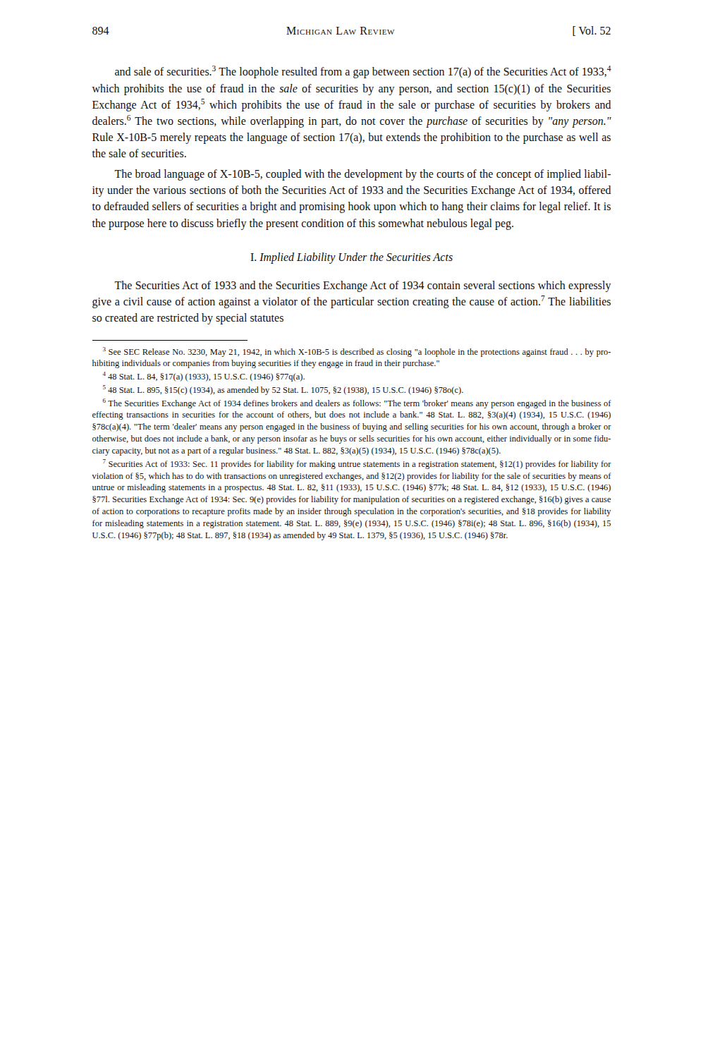894 Michigan Law Review [ Vol. 52
and sale of securities.3 The loophole resulted from a gap between section 17(a) of the Securities Act of 1933,4 which prohibits the use of fraud in the sale of securities by any person, and section 15(c)(1) of the Securities Exchange Act of 1934,5 which prohibits the use of fraud in the sale or purchase of securities by brokers and dealers.6 The two sections, while overlapping in part, do not cover the purchase of securities by "any person." Rule X-10B-5 merely repeats the language of section 17(a), but extends the prohibition to the purchase as well as the sale of securities.
The broad language of X-10B-5, coupled with the development by the courts of the concept of implied liability under the various sections of both the Securities Act of 1933 and the Securities Exchange Act of 1934, offered to defrauded sellers of securities a bright and promising hook upon which to hang their claims for legal relief. It is the purpose here to discuss briefly the present condition of this somewhat nebulous legal peg.
I. Implied Liability Under the Securities Acts
The Securities Act of 1933 and the Securities Exchange Act of 1934 contain several sections which expressly give a civil cause of action against a violator of the particular section creating the cause of action.7 The liabilities so created are restricted by special statutes
3 See SEC Release No. 3230, May 21, 1942, in which X-10B-5 is described as closing "a loophole in the protections against fraud . . . by prohibiting individuals or companies from buying securities if they engage in fraud in their purchase."
4 48 Stat. L. 84, §17(a) (1933), 15 U.S.C. (1946) §77q(a).
5 48 Stat. L. 895, §15(c) (1934), as amended by 52 Stat. L. 1075, §2 (1938), 15 U.S.C. (1946) §78o(c).
6 The Securities Exchange Act of 1934 defines brokers and dealers as follows: "The term 'broker' means any person engaged in the business of effecting transactions in securities for the account of others, but does not include a bank." 48 Stat. L. 882, §3(a)(4) (1934), 15 U.S.C. (1946) §78c(a)(4). "The term 'dealer' means any person engaged in the business of buying and selling securities for his own account, through a broker or otherwise, but does not include a bank, or any person insofar as he buys or sells securities for his own account, either individually or in some fiduciary capacity, but not as a part of a regular business." 48 Stat. L. 882, §3(a)(5) (1934), 15 U.S.C. (1946) §78c(a)(5).
7 Securities Act of 1933: Sec. 11 provides for liability for making untrue statements in a registration statement, §12(1) provides for liability for violation of §5, which has to do with transactions on unregistered exchanges, and §12(2) provides for liability for the sale of securities by means of untrue or misleading statements in a prospectus. 48 Stat. L. 82, §11 (1933), 15 U.S.C. (1946) §77k; 48 Stat. L. 84, §12 (1933), 15 U.S.C. (1946) §77l. Securities Exchange Act of 1934: Sec. 9(e) provides for liability for manipulation of securities on a registered exchange, §16(b) gives a cause of action to corporations to recapture profits made by an insider through speculation in the corporation's securities, and §18 provides for liability for misleading statements in a registration statement. 48 Stat. L. 889, §9(e) (1934), 15 U.S.C. (1946) §78i(e); 48 Stat. L. 896, §16(b) (1934), 15 U.S.C. (1946) §77p(b); 48 Stat. L. 897, §18 (1934) as amended by 49 Stat. L. 1379, §5 (1936), 15 U.S.C. (1946) §78r.